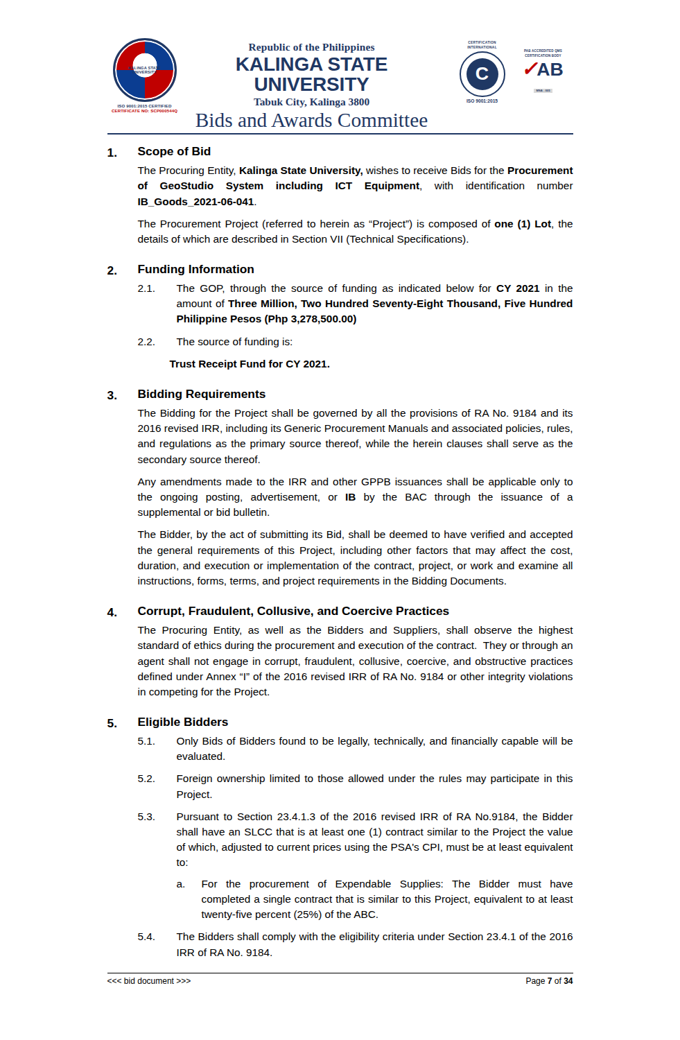ISO 9001:2015 CERTIFIED
CERTIFICATE NO: SCP000544Q
Republic of the Philippines
KALINGA STATE UNIVERSITY
Tabuk City, Kalinga 3800
Bids and Awards Committee
CERTIFICATION INTERNATIONAL
ISO 9001:2015
PAB ACCREDITED QMS CERTIFICATION BODY
✓AB
MSA - 005
1.
Scope of Bid
The Procuring Entity, Kalinga State University, wishes to receive Bids for the Procurement of GeoStudio System including ICT Equipment, with identification number IB_Goods_2021-06-041.
The Procurement Project (referred to herein as “Project”) is composed of one (1) Lot, the details of which are described in Section VII (Technical Specifications).
2.
Funding Information
2.1.
The GOP, through the source of funding as indicated below for CY 2021 in the amount of Three Million, Two Hundred Seventy-Eight Thousand, Five Hundred Philippine Pesos (Php 3,278,500.00)
2.2.
The source of funding is:
Trust Receipt Fund for CY 2021.
3.
Bidding Requirements
The Bidding for the Project shall be governed by all the provisions of RA No. 9184 and its 2016 revised IRR, including its Generic Procurement Manuals and associated policies, rules, and regulations as the primary source thereof, while the herein clauses shall serve as the secondary source thereof.
Any amendments made to the IRR and other GPPB issuances shall be applicable only to the ongoing posting, advertisement, or IB by the BAC through the issuance of a supplemental or bid bulletin.
The Bidder, by the act of submitting its Bid, shall be deemed to have verified and accepted the general requirements of this Project, including other factors that may affect the cost, duration, and execution or implementation of the contract, project, or work and examine all instructions, forms, terms, and project requirements in the Bidding Documents.
4.
Corrupt, Fraudulent, Collusive, and Coercive Practices
The Procuring Entity, as well as the Bidders and Suppliers, shall observe the highest standard of ethics during the procurement and execution of the contract. They or through an agent shall not engage in corrupt, fraudulent, collusive, coercive, and obstructive practices defined under Annex “I” of the 2016 revised IRR of RA No. 9184 or other integrity violations in competing for the Project.
5.
Eligible Bidders
5.1.
Only Bids of Bidders found to be legally, technically, and financially capable will be evaluated.
5.2.
Foreign ownership limited to those allowed under the rules may participate in this Project.
5.3.
Pursuant to Section 23.4.1.3 of the 2016 revised IRR of RA No.9184, the Bidder shall have an SLCC that is at least one (1) contract similar to the Project the value of which, adjusted to current prices using the PSA's CPI, must be at least equivalent to:
a.
For the procurement of Expendable Supplies: The Bidder must have completed a single contract that is similar to this Project, equivalent to at least twenty-five percent (25%) of the ABC.
5.4.
The Bidders shall comply with the eligibility criteria under Section 23.4.1 of the 2016 IRR of RA No. 9184.
<<< bid document >>>
Page 7 of 34